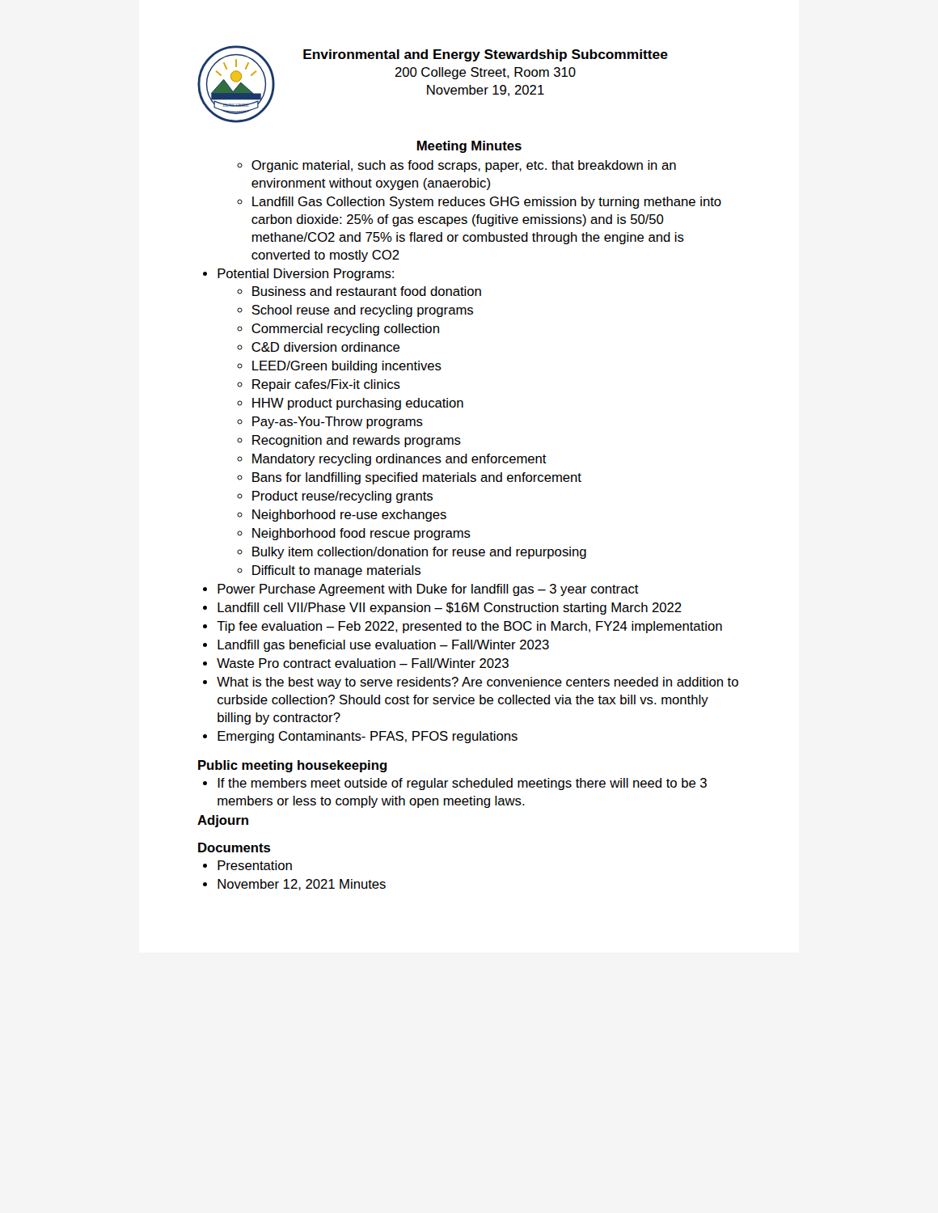BUNCOMBE
Environmental and Energy Stewardship Subcommittee
200 College Street, Room 310
November 19, 2021
Meeting Minutes
Organic material, such as food scraps, paper, etc. that breakdown in an environment without oxygen (anaerobic)
Landfill Gas Collection System reduces GHG emission by turning methane into carbon dioxide: 25% of gas escapes (fugitive emissions) and is 50/50 methane/CO2 and 75% is flared or combusted through the engine and is converted to mostly CO2
Potential Diversion Programs:
Business and restaurant food donation
School reuse and recycling programs
Commercial recycling collection
C&D diversion ordinance
LEED/Green building incentives
Repair cafes/Fix-it clinics
HHW product purchasing education
Pay-as-You-Throw programs
Recognition and rewards programs
Mandatory recycling ordinances and enforcement
Bans for landfilling specified materials and enforcement
Product reuse/recycling grants
Neighborhood re-use exchanges
Neighborhood food rescue programs
Bulky item collection/donation for reuse and repurposing
Difficult to manage materials
Power Purchase Agreement with Duke for landfill gas – 3 year contract
Landfill cell VII/Phase VII expansion – $16M Construction starting March 2022
Tip fee evaluation – Feb 2022, presented to the BOC in March, FY24 implementation
Landfill gas beneficial use evaluation – Fall/Winter 2023
Waste Pro contract evaluation – Fall/Winter 2023
What is the best way to serve residents? Are convenience centers needed in addition to curbside collection? Should cost for service be collected via the tax bill vs. monthly billing by contractor?
Emerging Contaminants- PFAS, PFOS regulations
Public meeting housekeeping
If the members meet outside of regular scheduled meetings there will need to be 3 members or less to comply with open meeting laws.
Adjourn
Documents
Presentation
November 12, 2021 Minutes